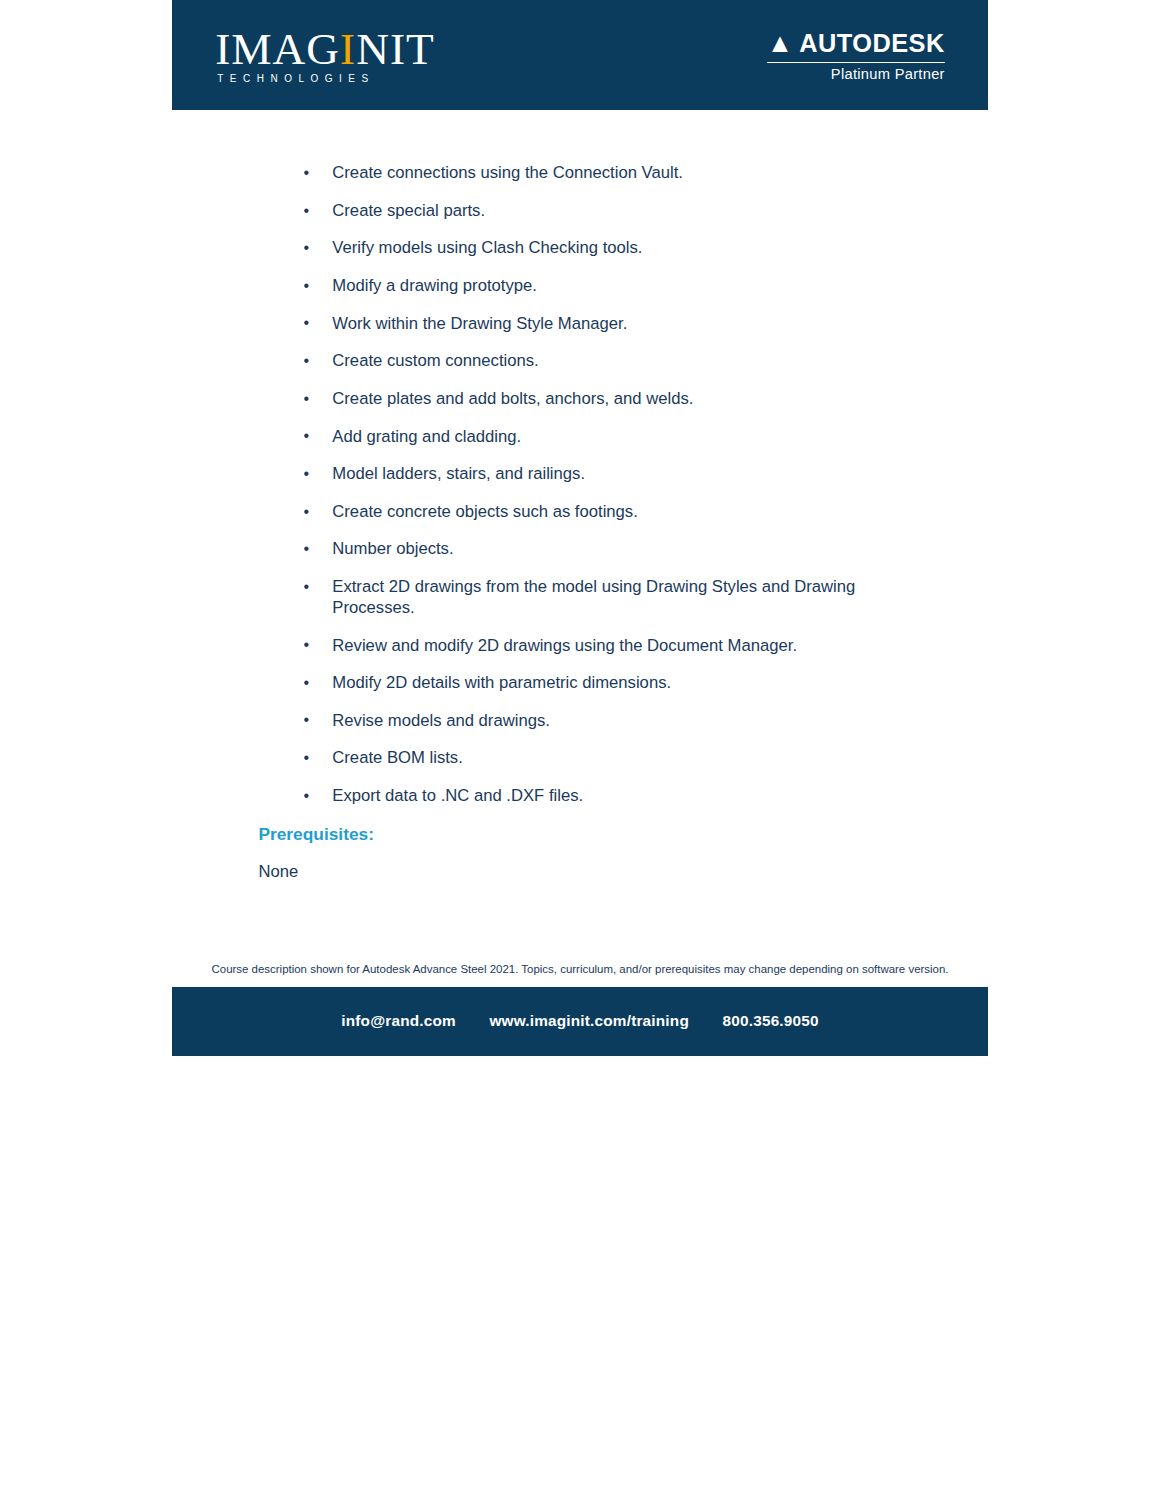IMAGINIT
TECHNOLOGIES
▲ AUTODESK
Platinum Partner
Create connections using the Connection Vault.
Create special parts.
Verify models using Clash Checking tools.
Modify a drawing prototype.
Work within the Drawing Style Manager.
Create custom connections.
Create plates and add bolts, anchors, and welds.
Add grating and cladding.
Model ladders, stairs, and railings.
Create concrete objects such as footings.
Number objects.
Extract 2D drawings from the model using Drawing Styles and Drawing Processes.
Review and modify 2D drawings using the Document Manager.
Modify 2D details with parametric dimensions.
Revise models and drawings.
Create BOM lists.
Export data to .NC and .DXF files.
Prerequisites:
None
Course description shown for Autodesk Advance Steel 2021. Topics, curriculum, and/or prerequisites may change depending on software version.
info@rand.com www.imaginit.com/training 800.356.9050